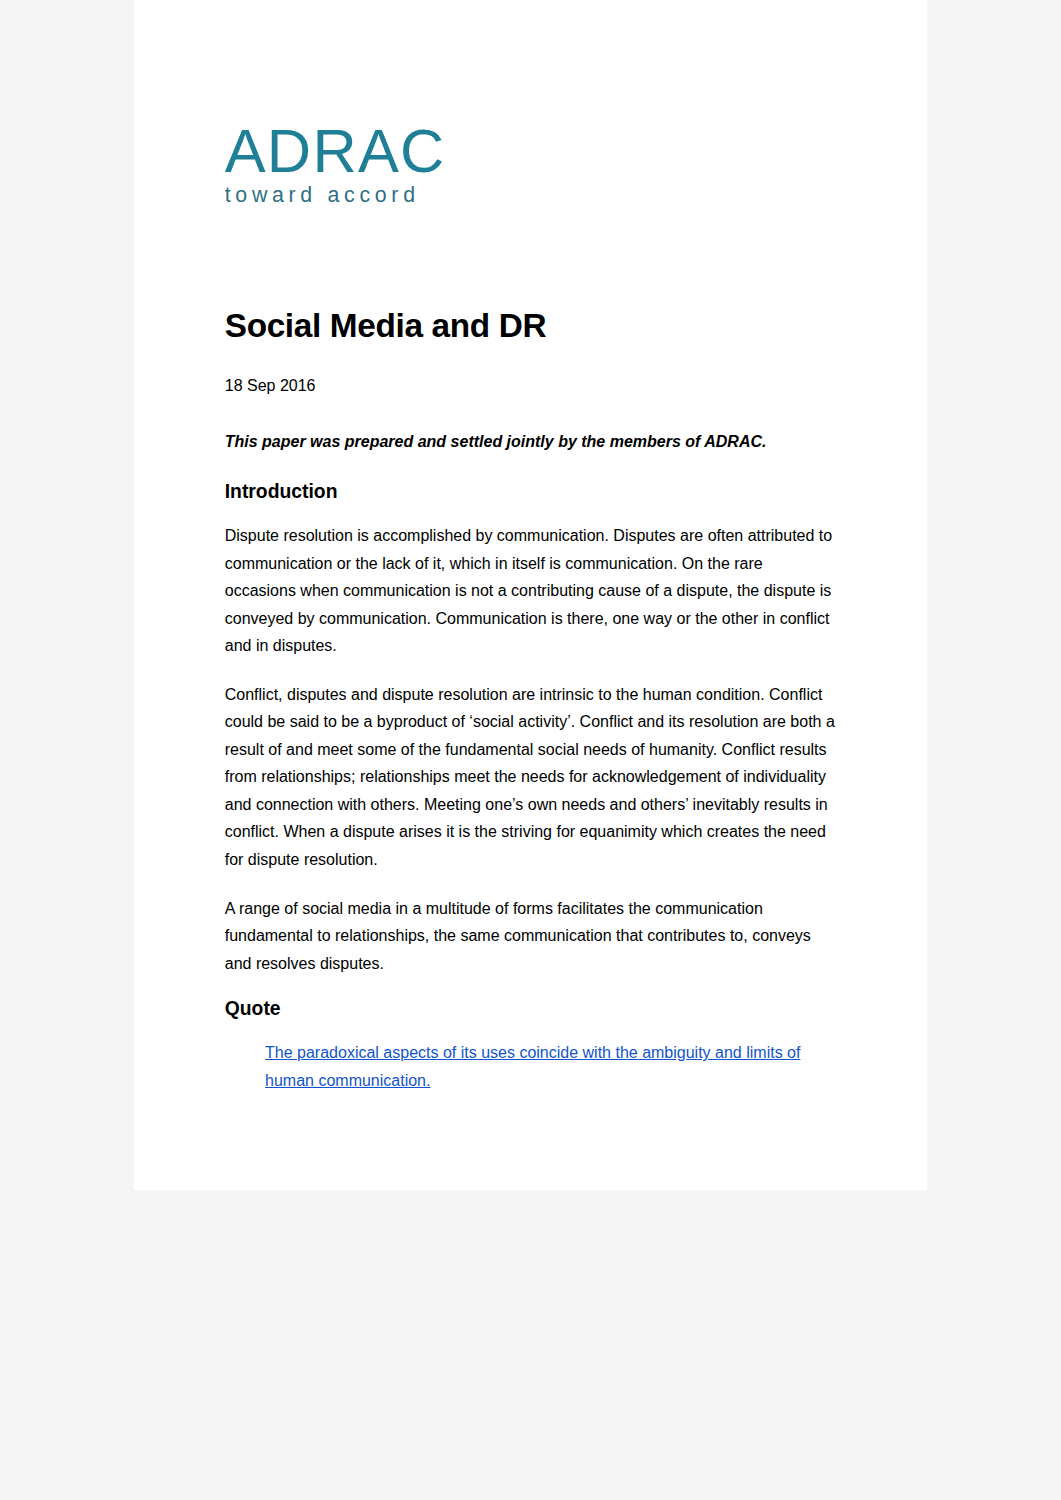ADRAC
toward accord
Social Media and DR
18 Sep 2016
This paper was prepared and settled jointly by the members of ADRAC.
Introduction
Dispute resolution is accomplished by communication. Disputes are often attributed to communication or the lack of it, which in itself is communication. On the rare occasions when communication is not a contributing cause of a dispute, the dispute is conveyed by communication. Communication is there, one way or the other in conflict and in disputes.
Conflict, disputes and dispute resolution are intrinsic to the human condition. Conflict could be said to be a byproduct of ‘social activity’. Conflict and its resolution are both a result of and meet some of the fundamental social needs of humanity. Conflict results from relationships; relationships meet the needs for acknowledgement of individuality and connection with others. Meeting one’s own needs and others’ inevitably results in conflict. When a dispute arises it is the striving for equanimity which creates the need for dispute resolution.
A range of social media in a multitude of forms facilitates the communication fundamental to relationships, the same communication that contributes to, conveys and resolves disputes.
Quote
The paradoxical aspects of its uses coincide with the ambiguity and limits of human communication.